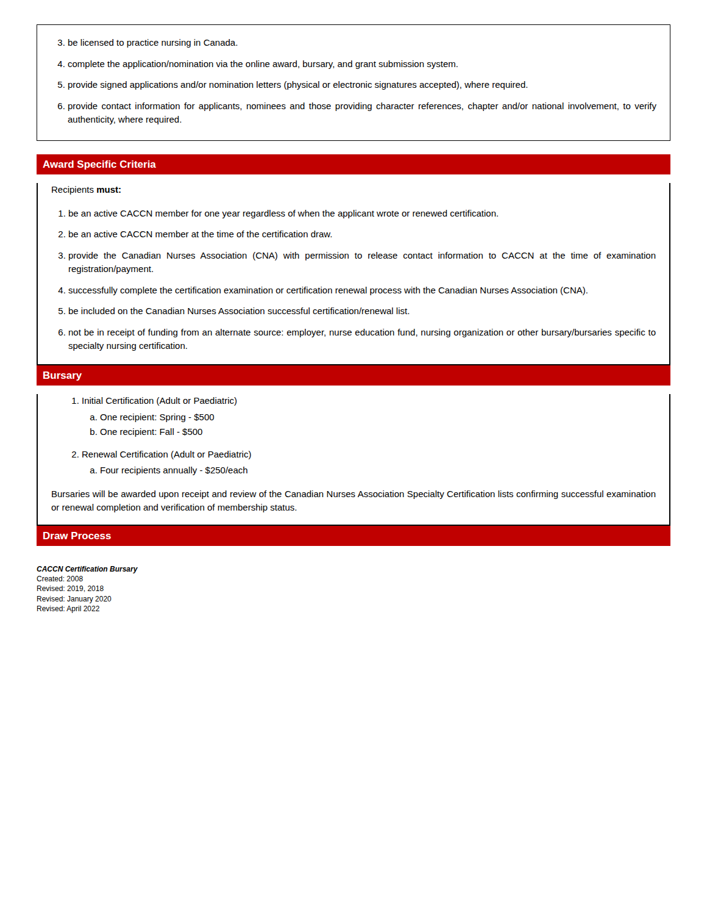be licensed to practice nursing in Canada.
complete the application/nomination via the online award, bursary, and grant submission system.
provide signed applications and/or nomination letters (physical or electronic signatures accepted), where required.
provide contact information for applicants, nominees and those providing character references, chapter and/or national involvement, to verify authenticity, where required.
Award Specific Criteria
Recipients must:
be an active CACCN member for one year regardless of when the applicant wrote or renewed certification.
be an active CACCN member at the time of the certification draw.
provide the Canadian Nurses Association (CNA) with permission to release contact information to CACCN at the time of examination registration/payment.
successfully complete the certification examination or certification renewal process with the Canadian Nurses Association (CNA).
be included on the Canadian Nurses Association successful certification/renewal list.
not be in receipt of funding from an alternate source: employer, nurse education fund, nursing organization or other bursary/bursaries specific to specialty nursing certification.
Bursary
Initial Certification (Adult or Paediatric)
One recipient: Spring - $500
One recipient: Fall - $500
Renewal Certification (Adult or Paediatric)
Four recipients annually - $250/each
Bursaries will be awarded upon receipt and review of the Canadian Nurses Association Specialty Certification lists confirming successful examination or renewal completion and verification of membership status.
Draw Process
CACCN Certification Bursary
Created: 2008
Revised: 2019, 2018
Revised: January 2020
Revised: April 2022